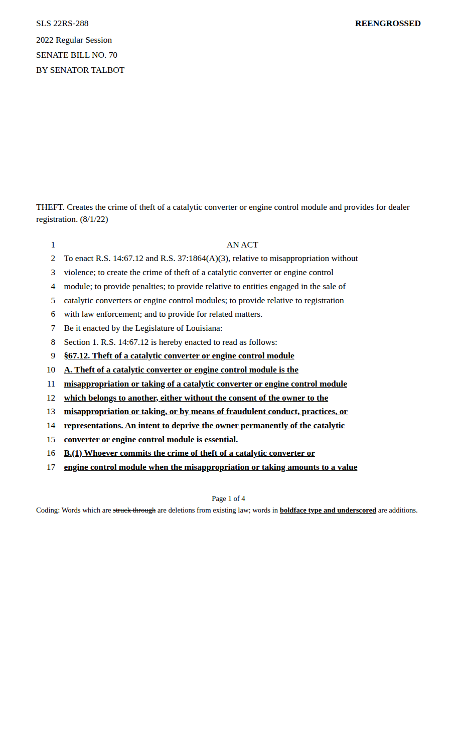SLS 22RS-288
REENGROSSED
2022 Regular Session
SENATE BILL NO. 70
BY SENATOR TALBOT
THEFT. Creates the crime of theft of a catalytic converter or engine control module and provides for dealer registration. (8/1/22)
AN ACT
To enact R.S. 14:67.12 and R.S. 37:1864(A)(3), relative to misappropriation without
violence; to create the crime of theft of a catalytic converter or engine control
module; to provide penalties; to provide relative to entities engaged in the sale of
catalytic converters or engine control modules; to provide relative to registration
with law enforcement; and to provide for related matters.
Be it enacted by the Legislature of Louisiana:
Section 1. R.S. 14:67.12 is hereby enacted to read as follows:
§67.12. Theft of a catalytic converter or engine control module
A. Theft of a catalytic converter or engine control module is the
misappropriation or taking of a catalytic converter or engine control module
which belongs to another, either without the consent of the owner to the
misappropriation or taking, or by means of fraudulent conduct, practices, or
representations. An intent to deprive the owner permanently of the catalytic
converter or engine control module is essential.
B.(1) Whoever commits the crime of theft of a catalytic converter or
engine control module when the misappropriation or taking amounts to a value
Page 1 of 4
Coding: Words which are struck through are deletions from existing law; words in boldface type and underscored are additions.